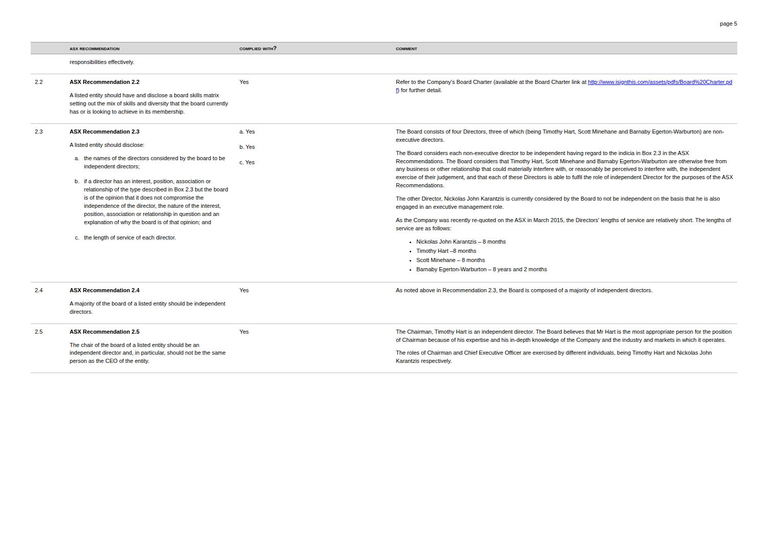page 5
| | ASX Recommendation | Complied with? | Comment |
| --- | --- | --- | --- |
| | responsibilities effectively. | | |
| 2.2 | ASX Recommendation 2.2 A listed entity should have and disclose a board skills matrix setting out the mix of skills and diversity that the board currently has or is looking to achieve in its membership. | Yes | Refer to the Company's Board Charter (available at the Board Charter link at http://www.isignthis.com/assets/pdfs/Board%20Charter.pdf ) for further detail. |
| 2.3 | ASX Recommendation 2.3 A listed entity should disclose: the names of the directors considered by the board to be independent directors; if a director has an interest, position, association or relationship of the type described in Box 2.3 but the board is of the opinion that it does not compromise the independence of the director, the nature of the interest, position, association or relationship in question and an explanation of why the board is of that opinion; and the length of service of each director. | a. Yes b. Yes c. Yes | The Board consists of four Directors, three of which (being Timothy Hart, Scott Minehane and Barnaby Egerton-Warburton) are non-executive directors. The Board considers each non-executive director to be independent having regard to the indicia in Box 2.3 in the ASX Recommendations. The Board considers that Timothy Hart, Scott Minehane and Barnaby Egerton-Warburton are otherwise free from any business or other relationship that could materially interfere with, or reasonably be perceived to interfere with, the independent exercise of their judgement, and that each of these Directors is able to fulfil the role of independent Director for the purposes of the ASX Recommendations. The other Director, Nickolas John Karantzis is currently considered by the Board to not be independent on the basis that he is also engaged in an executive management role. As the Company was recently re-quoted on the ASX in March 2015, the Directors' lengths of service are relatively short. The lengths of service are as follows: Nickolas John Karantzis – 8 months Timothy Hart –8 months Scott Minehane – 8 months Barnaby Egerton-Warburton – 8 years and 2 months |
| 2.4 | ASX Recommendation 2.4 A majority of the board of a listed entity should be independent directors. | Yes | As noted above in Recommendation 2.3, the Board is composed of a majority of independent directors. |
| 2.5 | ASX Recommendation 2.5 The chair of the board of a listed entity should be an independent director and, in particular, should not be the same person as the CEO of the entity. | Yes | The Chairman, Timothy Hart is an independent director. The Board believes that Mr Hart is the most appropriate person for the position of Chairman because of his expertise and his in-depth knowledge of the Company and the industry and markets in which it operates. The roles of Chairman and Chief Executive Officer are exercised by different individuals, being Timothy Hart and Nickolas John Karantzis respectively. |